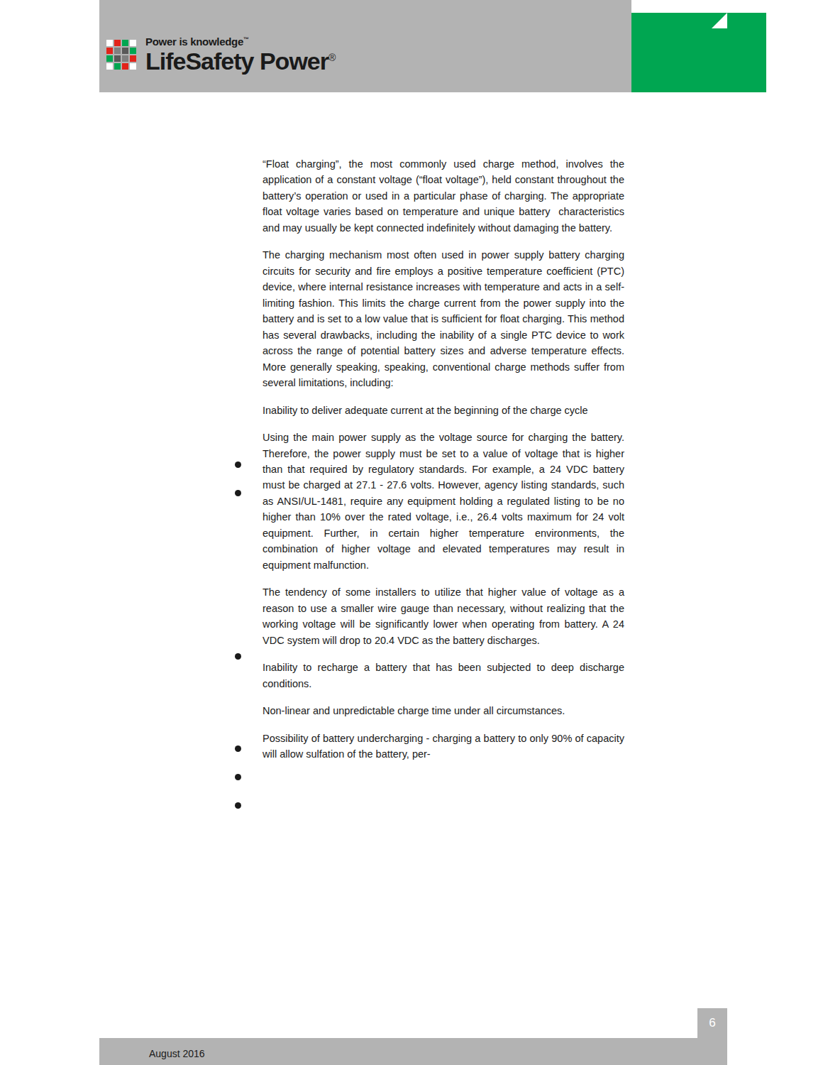Power is knowledge™
LifeSafety Power®
WHITE
PAPER
“Float charging”, the most commonly used charge method, involves the application of a constant voltage (“float voltage”), held constant throughout the battery’s operation or used in a particular phase of charging. The appropriate float voltage varies based on temperature and unique battery characteristics and may usually be kept connected indefinitely without damaging the battery.
The charging mechanism most often used in power supply battery charging circuits for security and fire employs a positive temperature coefficient (PTC) device, where internal resistance increases with temperature and acts in a self-limiting fashion. This limits the charge current from the power supply into the battery and is set to a low value that is sufficient for float charging. This method has several drawbacks, including the inability of a single PTC device to work across the range of potential battery sizes and adverse temperature effects. More generally speaking, speaking, conventional charge methods suffer from several limitations, including:
Inability to deliver adequate current at the beginning of the charge cycle
Using the main power supply as the voltage source for charging the battery. Therefore, the power supply must be set to a value of voltage that is higher than that required by regulatory standards. For example, a 24 VDC battery must be charged at 27.1 - 27.6 volts. However, agency listing standards, such as ANSI/UL-1481, require any equipment holding a regulated listing to be no higher than 10% over the rated voltage, i.e., 26.4 volts maximum for 24 volt equipment. Further, in certain higher temperature environments, the combination of higher voltage and elevated temperatures may result in equipment malfunction.
The tendency of some installers to utilize that higher value of voltage as a reason to use a smaller wire gauge than necessary, without realizing that the working voltage will be significantly lower when operating from battery. A 24 VDC system will drop to 20.4 VDC as the battery discharges.
Inability to recharge a battery that has been subjected to deep discharge conditions.
Non-linear and unpredictable charge time under all circumstances.
Possibility of battery undercharging - charging a battery to only 90% of capacity will allow sulfation of the battery, per-
6
August 2016